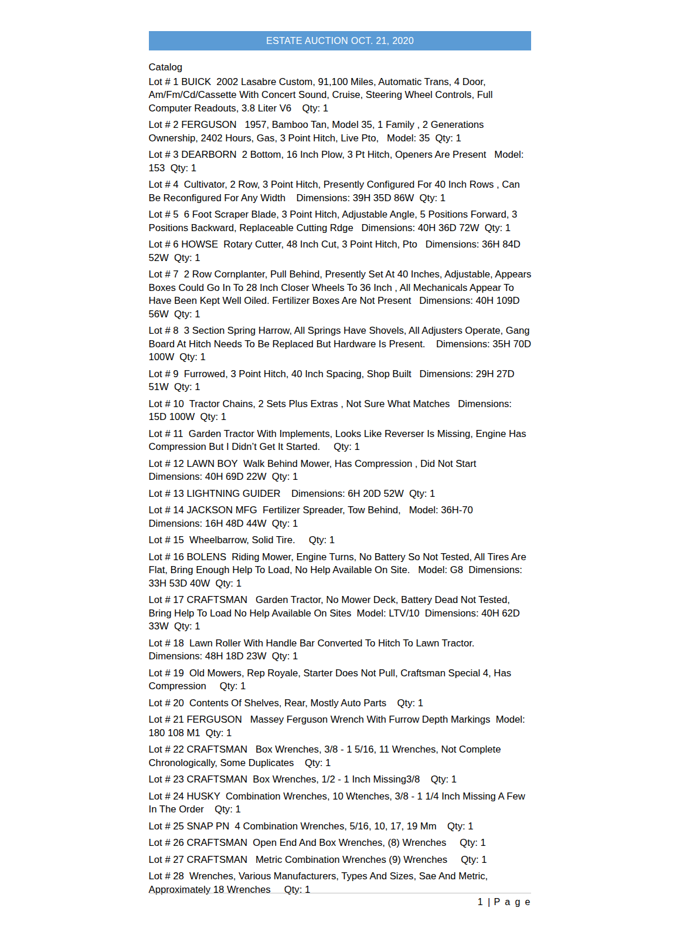ESTATE AUCTION OCT. 21, 2020
Catalog
Lot # 1 BUICK 2002 Lasabre Custom, 91,100 Miles, Automatic Trans, 4 Door, Am/Fm/Cd/Cassette With Concert Sound, Cruise, Steering Wheel Controls, Full Computer Readouts, 3.8 Liter V6 Qty: 1
Lot # 2 FERGUSON 1957, Bamboo Tan, Model 35, 1 Family , 2 Generations Ownership, 2402 Hours, Gas, 3 Point Hitch, Live Pto, Model: 35 Qty: 1
Lot # 3 DEARBORN 2 Bottom, 16 Inch Plow, 3 Pt Hitch, Openers Are Present Model: 153 Qty: 1
Lot # 4 Cultivator, 2 Row, 3 Point Hitch, Presently Configured For 40 Inch Rows , Can Be Reconfigured For Any Width Dimensions: 39H 35D 86W Qty: 1
Lot # 5 6 Foot Scraper Blade, 3 Point Hitch, Adjustable Angle, 5 Positions Forward, 3 Positions Backward, Replaceable Cutting Rdge Dimensions: 40H 36D 72W Qty: 1
Lot # 6 HOWSE Rotary Cutter, 48 Inch Cut, 3 Point Hitch, Pto Dimensions: 36H 84D 52W Qty: 1
Lot # 7 2 Row Cornplanter, Pull Behind, Presently Set At 40 Inches, Adjustable, Appears Boxes Could Go In To 28 Inch Closer Wheels To 36 Inch , All Mechanicals Appear To Have Been Kept Well Oiled. Fertilizer Boxes Are Not Present Dimensions: 40H 109D 56W Qty: 1
Lot # 8 3 Section Spring Harrow, All Springs Have Shovels, All Adjusters Operate, Gang Board At Hitch Needs To Be Replaced But Hardware Is Present. Dimensions: 35H 70D 100W Qty: 1
Lot # 9 Furrowed, 3 Point Hitch, 40 Inch Spacing, Shop Built Dimensions: 29H 27D 51W Qty: 1
Lot # 10 Tractor Chains, 2 Sets Plus Extras , Not Sure What Matches Dimensions: 15D 100W Qty: 1
Lot # 11 Garden Tractor With Implements, Looks Like Reverser Is Missing, Engine Has Compression But I Didn’t Get It Started. Qty: 1
Lot # 12 LAWN BOY Walk Behind Mower, Has Compression , Did Not Start Dimensions: 40H 69D 22W Qty: 1
Lot # 13 LIGHTNING GUIDER Dimensions: 6H 20D 52W Qty: 1
Lot # 14 JACKSON MFG Fertilizer Spreader, Tow Behind, Model: 36H-70 Dimensions: 16H 48D 44W Qty: 1
Lot # 15 Wheelbarrow, Solid Tire. Qty: 1
Lot # 16 BOLENS Riding Mower, Engine Turns, No Battery So Not Tested, All Tires Are Flat, Bring Enough Help To Load, No Help Available On Site. Model: G8 Dimensions: 33H 53D 40W Qty: 1
Lot # 17 CRAFTSMAN Garden Tractor, No Mower Deck, Battery Dead Not Tested, Bring Help To Load No Help Available On Sites Model: LTV/10 Dimensions: 40H 62D 33W Qty: 1
Lot # 18 Lawn Roller With Handle Bar Converted To Hitch To Lawn Tractor. Dimensions: 48H 18D 23W Qty: 1
Lot # 19 Old Mowers, Rep Royale, Starter Does Not Pull, Craftsman Special 4, Has Compression Qty: 1
Lot # 20 Contents Of Shelves, Rear, Mostly Auto Parts Qty: 1
Lot # 21 FERGUSON Massey Ferguson Wrench With Furrow Depth Markings Model: 180 108 M1 Qty: 1
Lot # 22 CRAFTSMAN Box Wrenches, 3/8 - 1 5/16, 11 Wrenches, Not Complete Chronologically, Some Duplicates Qty: 1
Lot # 23 CRAFTSMAN Box Wrenches, 1/2 - 1 Inch Missing3/8 Qty: 1
Lot # 24 HUSKY Combination Wrenches, 10 Wtenches, 3/8 - 1 1/4 Inch Missing A Few In The Order Qty: 1
Lot # 25 SNAP PN 4 Combination Wrenches, 5/16, 10, 17, 19 Mm Qty: 1
Lot # 26 CRAFTSMAN Open End And Box Wrenches, (8) Wrenches Qty: 1
Lot # 27 CRAFTSMAN Metric Combination Wrenches (9) Wrenches Qty: 1
Lot # 28 Wrenches, Various Manufacturers, Types And Sizes, Sae And Metric, Approximately 18 Wrenches Qty: 1
1 | P a g e